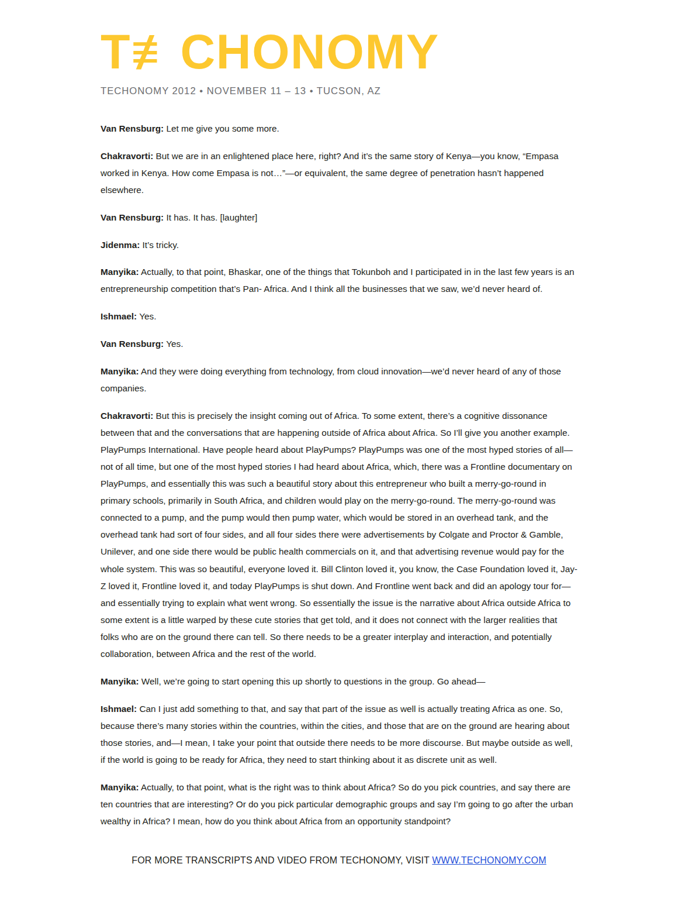T≢CHONOMY
TECHONOMY 2012 • NOVEMBER 11 – 13 • TUCSON, AZ
Van Rensburg: Let me give you some more.
Chakravorti: But we are in an enlightened place here, right? And it’s the same story of Kenya—you know, “Empasa worked in Kenya. How come Empasa is not…”—or equivalent, the same degree of penetration hasn’t happened elsewhere.
Van Rensburg: It has. It has. [laughter]
Jidenma: It’s tricky.
Manyika: Actually, to that point, Bhaskar, one of the things that Tokunboh and I participated in in the last few years is an entrepreneurship competition that’s Pan- Africa. And I think all the businesses that we saw, we’d never heard of.
Ishmael: Yes.
Van Rensburg: Yes.
Manyika: And they were doing everything from technology, from cloud innovation—we’d never heard of any of those companies.
Chakravorti: But this is precisely the insight coming out of Africa. To some extent, there’s a cognitive dissonance between that and the conversations that are happening outside of Africa about Africa. So I’ll give you another example. PlayPumps International. Have people heard about PlayPumps? PlayPumps was one of the most hyped stories of all—not of all time, but one of the most hyped stories I had heard about Africa, which, there was a Frontline documentary on PlayPumps, and essentially this was such a beautiful story about this entrepreneur who built a merry-go-round in primary schools, primarily in South Africa, and children would play on the merry-go-round. The merry-go-round was connected to a pump, and the pump would then pump water, which would be stored in an overhead tank, and the overhead tank had sort of four sides, and all four sides there were advertisements by Colgate and Proctor & Gamble, Unilever, and one side there would be public health commercials on it, and that advertising revenue would pay for the whole system. This was so beautiful, everyone loved it. Bill Clinton loved it, you know, the Case Foundation loved it, Jay-Z loved it, Frontline loved it, and today PlayPumps is shut down. And Frontline went back and did an apology tour for—and essentially trying to explain what went wrong. So essentially the issue is the narrative about Africa outside Africa to some extent is a little warped by these cute stories that get told, and it does not connect with the larger realities that folks who are on the ground there can tell. So there needs to be a greater interplay and interaction, and potentially collaboration, between Africa and the rest of the world.
Manyika: Well, we’re going to start opening this up shortly to questions in the group. Go ahead—
Ishmael: Can I just add something to that, and say that part of the issue as well is actually treating Africa as one. So, because there’s many stories within the countries, within the cities, and those that are on the ground are hearing about those stories, and—I mean, I take your point that outside there needs to be more discourse. But maybe outside as well, if the world is going to be ready for Africa, they need to start thinking about it as discrete unit as well.
Manyika: Actually, to that point, what is the right was to think about Africa? So do you pick countries, and say there are ten countries that are interesting? Or do you pick particular demographic groups and say I’m going to go after the urban wealthy in Africa? I mean, how do you think about Africa from an opportunity standpoint?
FOR MORE TRANSCRIPTS AND VIDEO FROM TECHONOMY, VISIT WWW.TECHONOMY.COM